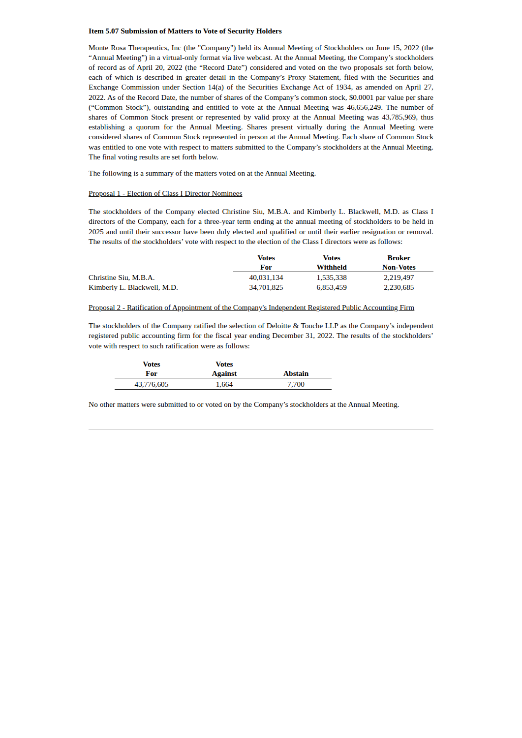Item 5.07 Submission of Matters to Vote of Security Holders
Monte Rosa Therapeutics, Inc (the "Company") held its Annual Meeting of Stockholders on June 15, 2022 (the “Annual Meeting”) in a virtual-only format via live webcast. At the Annual Meeting, the Company’s stockholders of record as of April 20, 2022 (the “Record Date”) considered and voted on the two proposals set forth below, each of which is described in greater detail in the Company’s Proxy Statement, filed with the Securities and Exchange Commission under Section 14(a) of the Securities Exchange Act of 1934, as amended on April 27, 2022. As of the Record Date, the number of shares of the Company’s common stock, $0.0001 par value per share (“Common Stock”), outstanding and entitled to vote at the Annual Meeting was 46,656,249. The number of shares of Common Stock present or represented by valid proxy at the Annual Meeting was 43,785,969, thus establishing a quorum for the Annual Meeting. Shares present virtually during the Annual Meeting were considered shares of Common Stock represented in person at the Annual Meeting. Each share of Common Stock was entitled to one vote with respect to matters submitted to the Company’s stockholders at the Annual Meeting. The final voting results are set forth below.
The following is a summary of the matters voted on at the Annual Meeting.
Proposal 1 - Election of Class I Director Nominees
The stockholders of the Company elected Christine Siu, M.B.A. and Kimberly L. Blackwell, M.D. as Class I directors of the Company, each for a three-year term ending at the annual meeting of stockholders to be held in 2025 and until their successor have been duly elected and qualified or until their earlier resignation or removal. The results of the stockholders’ vote with respect to the election of the Class I directors were as follows:
| | Votes | Votes | Broker |
| | For | Withheld | Non-Votes |
| Christine Siu, M.B.A. | 40,031,134 | 1,535,338 | 2,219,497 |
| Kimberly L. Blackwell, M.D. | 34,701,825 | 6,853,459 | 2,230,685 |
Proposal 2 - Ratification of Appointment of the Company's Independent Registered Public Accounting Firm
The stockholders of the Company ratified the selection of Deloitte & Touche LLP as the Company’s independent registered public accounting firm for the fiscal year ending December 31, 2022. The results of the stockholders’ vote with respect to such ratification were as follows:
| Votes | Votes | |
| --- | --- | --- |
| For | Against | Abstain |
| 43,776,605 | 1,664 | 7,700 |
No other matters were submitted to or voted on by the Company’s stockholders at the Annual Meeting.